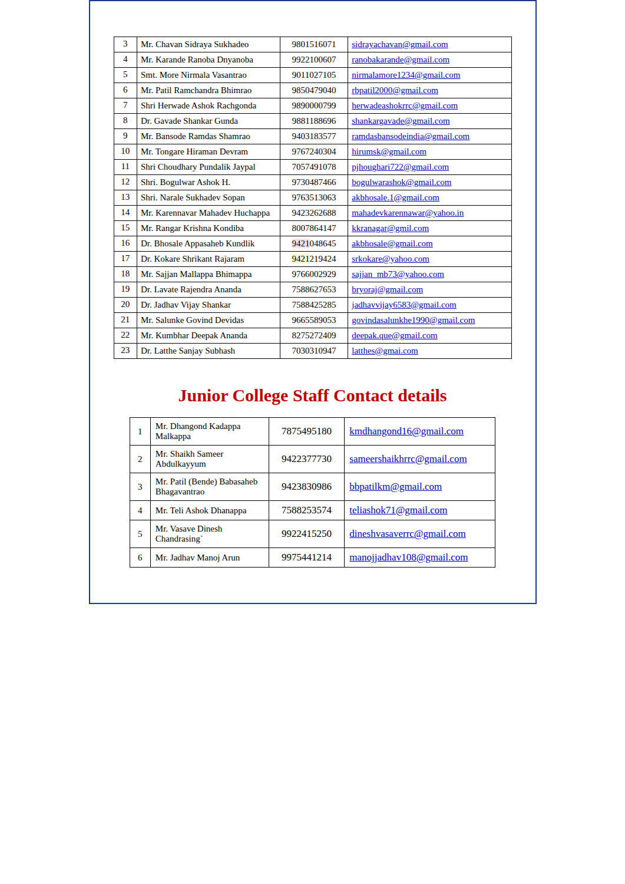| 3 | Mr. Chavan Sidraya Sukhadeo | 9801516071 | sidrayachavan@gmail.com |
| 4 | Mr. Karande Ranoba Dnyanoba | 9922100607 | ranobakarande@gmail.com |
| 5 | Smt. More Nirmala Vasantrao | 9011027105 | nirmalamore1234@gmail.com |
| 6 | Mr. Patil Ramchandra Bhimrao | 9850479040 | rbpatil2000@gmail.com |
| 7 | Shri Herwade Ashok Rachgonda | 9890000799 | herwadeashokrrc@gmail.com |
| 8 | Dr. Gavade Shankar Gunda | 9881188696 | shankargavade@gmail.com |
| 9 | Mr. Bansode Ramdas Shamrao | 9403183577 | ramdasbansodeindia@gmail.com |
| 10 | Mr. Tongare Hiraman Devram | 9767240304 | hirumsk@gmail.com |
| 11 | Shri Choudhary Pundalik Jaypal | 7057491078 | pjhoughari722@gmail.com |
| 12 | Shri. Bogulwar Ashok H. | 9730487466 | bogulwarashok@gmail.com |
| 13 | Shri. Narale Sukhadev Sopan | 9763513063 | akbhosale.1@gmail.com |
| 14 | Mr. Karennavar Mahadev Huchappa | 9423262688 | mahadevkarennawar@yahoo.in |
| 15 | Mr. Rangar Krishna Kondiba | 8007864147 | kkranagar@gmil.com |
| 16 | Dr. Bhosale Appasaheb Kundlik | 9421 048645 | akbhosale@gmail.com |
| 17 | Dr. Kokare Shrikant Rajaram | 9421 219424 | srkokare@yahoo.com |
| 18 | Mr. Sajjan Mallappa Bhimappa | 9766002929 | sajjan_mb73@yahoo.com |
| 19 | Dr. Lavate Rajendra Ananda | 7588627653 | bryoraj@gmail.com |
| 20 | Dr. Jadhav Vijay Shankar | 7588425285 | jadhavvijay6583@gmail.com |
| 21 | Mr. Salunke Govind Devidas | 9665589053 | govindasalunkhe1990@gmail.com |
| 22 | Mr. Kumbhar Deepak Ananda | 8275272409 | deepak.que@gmail.com |
| 23 | Dr. Latthe Sanjay Subhash | 7030310947 | latthes@gmai.com |
Junior College Staff Contact details
| 1 | Mr. Dhangond Kadappa Malkappa | 7875495180 | kmdhangond16@gmail.com |
| 2 | Mr. Shaikh Sameer Abdulkayyum | 9422377730 | sameershaikhrrc@gmail.com |
| 3 | Mr. Patil (Bende) Babasaheb Bhagavantrao | 9423830986 | bbpatilkm@gmail.com |
| 4 | Mr. Teli Ashok Dhanappa | 7588253574 | teliashok71@gmail.com |
| 5 | Mr. Vasave Dinesh Chandrasing` | 9922415250 | dineshvasaverrc@gmail.com |
| 6 | Mr. Jadhav Manoj Arun | 9975441214 | manojjadhav108@gmail.com |